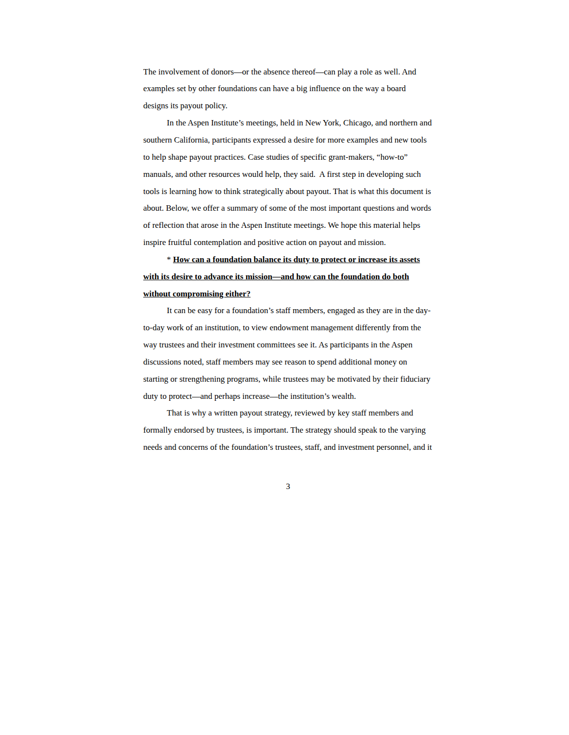The involvement of donors—or the absence thereof—can play a role as well. And examples set by other foundations can have a big influence on the way a board designs its payout policy.
In the Aspen Institute’s meetings, held in New York, Chicago, and northern and southern California, participants expressed a desire for more examples and new tools to help shape payout practices. Case studies of specific grant-makers, “how-to” manuals, and other resources would help, they said. A first step in developing such tools is learning how to think strategically about payout. That is what this document is about. Below, we offer a summary of some of the most important questions and words of reflection that arose in the Aspen Institute meetings. We hope this material helps inspire fruitful contemplation and positive action on payout and mission.
* How can a foundation balance its duty to protect or increase its assets with its desire to advance its mission—and how can the foundation do both without compromising either?
It can be easy for a foundation’s staff members, engaged as they are in the day-to-day work of an institution, to view endowment management differently from the way trustees and their investment committees see it. As participants in the Aspen discussions noted, staff members may see reason to spend additional money on starting or strengthening programs, while trustees may be motivated by their fiduciary duty to protect—and perhaps increase—the institution’s wealth.
That is why a written payout strategy, reviewed by key staff members and formally endorsed by trustees, is important. The strategy should speak to the varying needs and concerns of the foundation’s trustees, staff, and investment personnel, and it
3